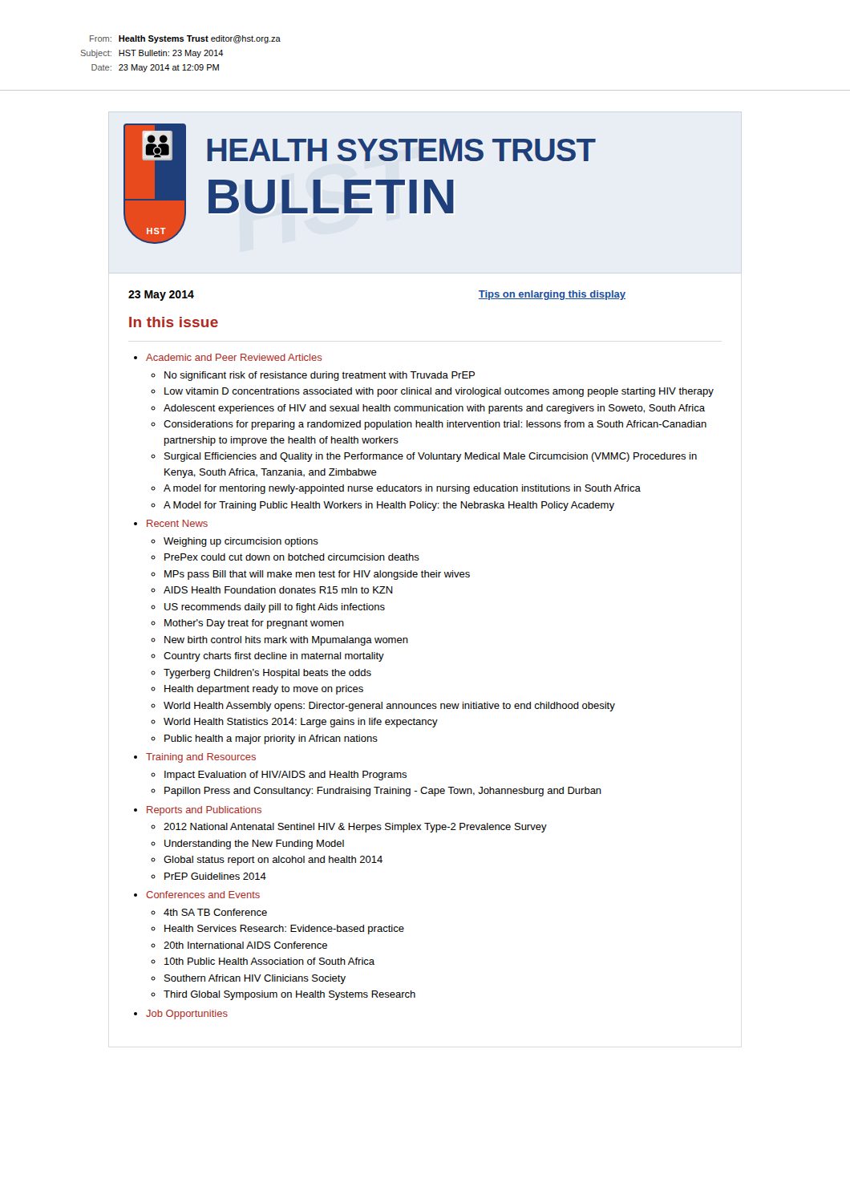| From: | Health Systems Trust editor@hst.org.za |
| Subject: | HST Bulletin: 23 May 2014 |
| Date: | 23 May 2014 at 12:09 PM |
HST
👪
HST
HEALTH SYSTEMS TRUST
BULLETIN
23 May 2014
Tips on enlarging this display
In this issue
Academic and Peer Reviewed Articles
No significant risk of resistance during treatment with Truvada PrEP
Low vitamin D concentrations associated with poor clinical and virological outcomes among people starting HIV therapy
Adolescent experiences of HIV and sexual health communication with parents and caregivers in Soweto, South Africa
Considerations for preparing a randomized population health intervention trial: lessons from a South African-Canadian partnership to improve the health of health workers
Surgical Efficiencies and Quality in the Performance of Voluntary Medical Male Circumcision (VMMC) Procedures in Kenya, South Africa, Tanzania, and Zimbabwe
A model for mentoring newly-appointed nurse educators in nursing education institutions in South Africa
A Model for Training Public Health Workers in Health Policy: the Nebraska Health Policy Academy
Recent News
Weighing up circumcision options
PrePex could cut down on botched circumcision deaths
MPs pass Bill that will make men test for HIV alongside their wives
AIDS Health Foundation donates R15 mln to KZN
US recommends daily pill to fight Aids infections
Mother's Day treat for pregnant women
New birth control hits mark with Mpumalanga women
Country charts first decline in maternal mortality
Tygerberg Children's Hospital beats the odds
Health department ready to move on prices
World Health Assembly opens: Director-general announces new initiative to end childhood obesity
World Health Statistics 2014: Large gains in life expectancy
Public health a major priority in African nations
Training and Resources
Impact Evaluation of HIV/AIDS and Health Programs
Papillon Press and Consultancy: Fundraising Training - Cape Town, Johannesburg and Durban
Reports and Publications
2012 National Antenatal Sentinel HIV & Herpes Simplex Type-2 Prevalence Survey
Understanding the New Funding Model
Global status report on alcohol and health 2014
PrEP Guidelines 2014
Conferences and Events
4th SA TB Conference
Health Services Research: Evidence-based practice
20th International AIDS Conference
10th Public Health Association of South Africa
Southern African HIV Clinicians Society
Third Global Symposium on Health Systems Research
Job Opportunities